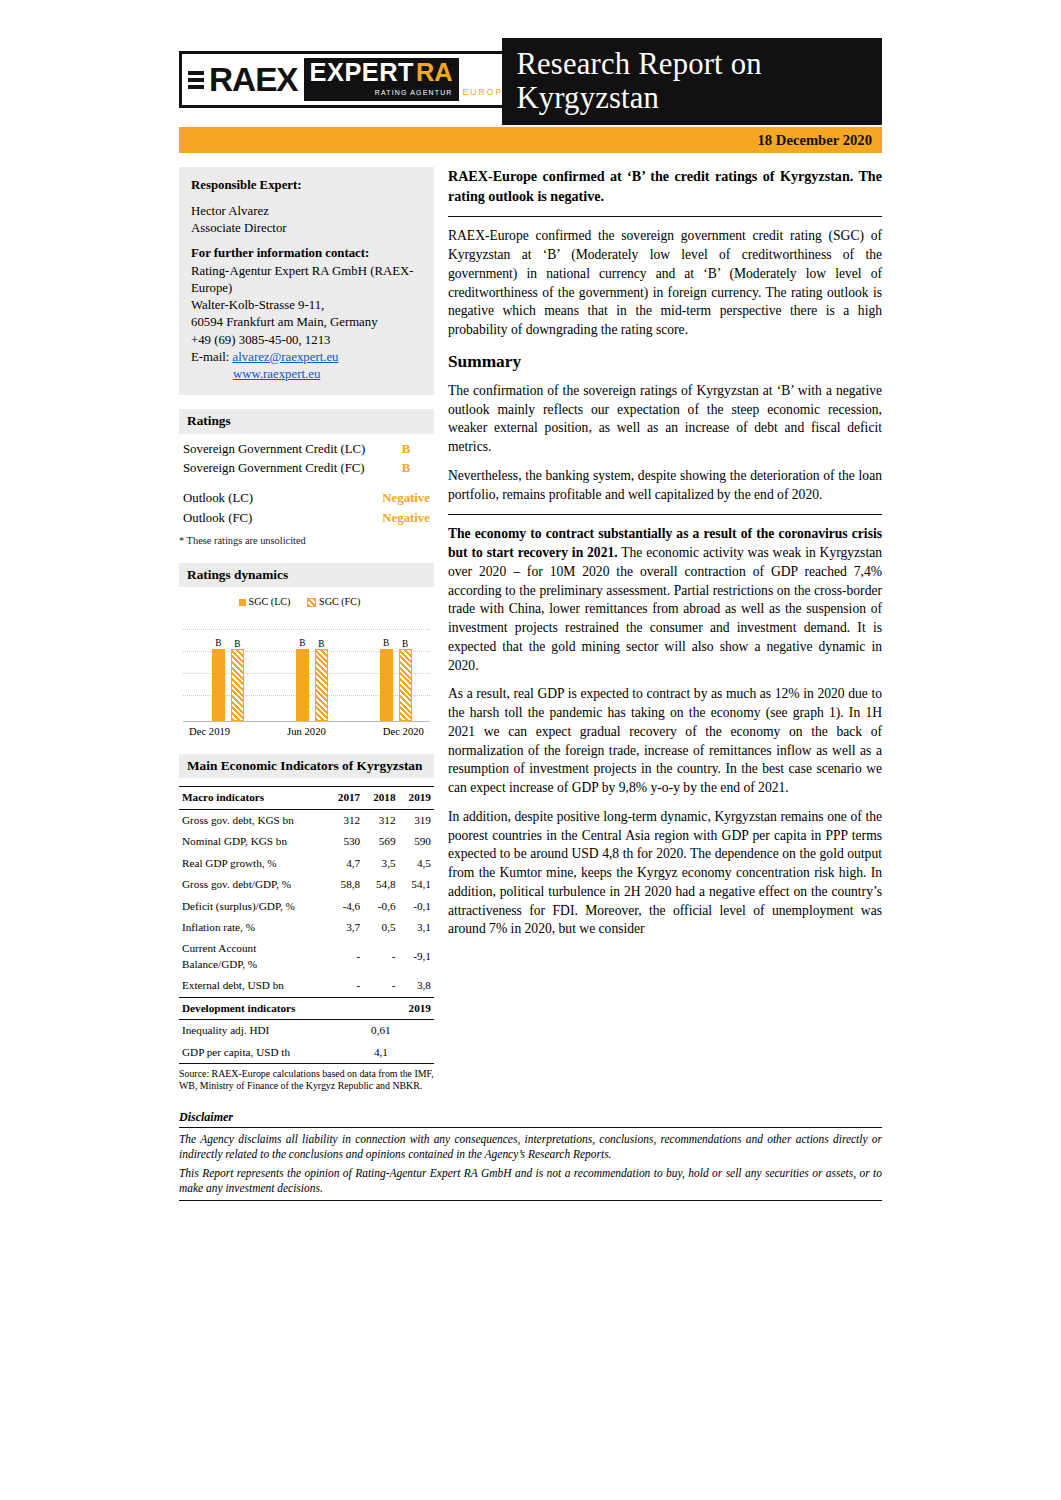RAEX EXPERT RA RATING AGENTUR EUROPE
Research Report on Kyrgyzstan
18 December 2020
Responsible Expert:
Hector Alvarez
Associate Director
For further information contact:
Rating-Agentur Expert RA GmbH (RAEX-Europe)
Walter-Kolb-Strasse 9-11,
60594 Frankfurt am Main, Germany
+49 (69) 3085-45-00, 1213
E-mail: alvarez@raexpert.eu
www.raexpert.eu
Ratings
| Sovereign Government Credit (LC) | B |
| Sovereign Government Credit (FC) | B |
| Outlook (LC) | Negative |
| Outlook (FC) | Negative |
* These ratings are unsolicited
Ratings dynamics
SGC (LC) SGC (FC)
B
B
B
B
B
B
Dec 2019 Jun 2020 Dec 2020
Main Economic Indicators of Kyrgyzstan
| Macro indicators | 2017 | 2018 | 2019 |
| --- | --- | --- | --- |
| Gross gov. debt, KGS bn | 312 | 312 | 319 |
| Nominal GDP, KGS bn | 530 | 569 | 590 |
| Real GDP growth, % | 4,7 | 3,5 | 4,5 |
| Gross gov. debt/GDP, % | 58,8 | 54,8 | 54,1 |
| Deficit (surplus)/GDP, % | -4,6 | -0,6 | -0,1 |
| Inflation rate, % | 3,7 | 0,5 | 3,1 |
| Current Account Balance/GDP, % | - | - | -9,1 |
| External debt, USD bn | - | - | 3,8 |
| Development indicators | 2019 |
| Inequality adj. HDI | 0,61 |
| GDP per capita, USD th | 4,1 |
Source: RAEX-Europe calculations based on data from the IMF, WB, Ministry of Finance of the Kyrgyz Republic and NBKR.
RAEX-Europe confirmed at ‘B’ the credit ratings of Kyrgyzstan. The rating outlook is negative.
RAEX-Europe confirmed the sovereign government credit rating (SGC) of Kyrgyzstan at ‘B’ (Moderately low level of creditworthiness of the government) in national currency and at ‘B’ (Moderately low level of creditworthiness of the government) in foreign currency. The rating outlook is negative which means that in the mid-term perspective there is a high probability of downgrading the rating score.
Summary
The confirmation of the sovereign ratings of Kyrgyzstan at ‘B’ with a negative outlook mainly reflects our expectation of the steep economic recession, weaker external position, as well as an increase of debt and fiscal deficit metrics.
Nevertheless, the banking system, despite showing the deterioration of the loan portfolio, remains profitable and well capitalized by the end of 2020.
The economy to contract substantially as a result of the coronavirus crisis but to start recovery in 2021. The economic activity was weak in Kyrgyzstan over 2020 – for 10M 2020 the overall contraction of GDP reached 7,4% according to the preliminary assessment. Partial restrictions on the cross-border trade with China, lower remittances from abroad as well as the suspension of investment projects restrained the consumer and investment demand. It is expected that the gold mining sector will also show a negative dynamic in 2020.
As a result, real GDP is expected to contract by as much as 12% in 2020 due to the harsh toll the pandemic has taking on the economy (see graph 1). In 1H 2021 we can expect gradual recovery of the economy on the back of normalization of the foreign trade, increase of remittances inflow as well as a resumption of investment projects in the country. In the best case scenario we can expect increase of GDP by 9,8% y-o-y by the end of 2021.
In addition, despite positive long-term dynamic, Kyrgyzstan remains one of the poorest countries in the Central Asia region with GDP per capita in PPP terms expected to be around USD 4,8 th for 2020. The dependence on the gold output from the Kumtor mine, keeps the Kyrgyz economy concentration risk high. In addition, political turbulence in 2H 2020 had a negative effect on the country’s attractiveness for FDI. Moreover, the official level of unemployment was around 7% in 2020, but we consider
Disclaimer
The Agency disclaims all liability in connection with any consequences, interpretations, conclusions, recommendations and other actions directly or indirectly related to the conclusions and opinions contained in the Agency’s Research Reports.
This Report represents the opinion of Rating-Agentur Expert RA GmbH and is not a recommendation to buy, hold or sell any securities or assets, or to make any investment decisions.